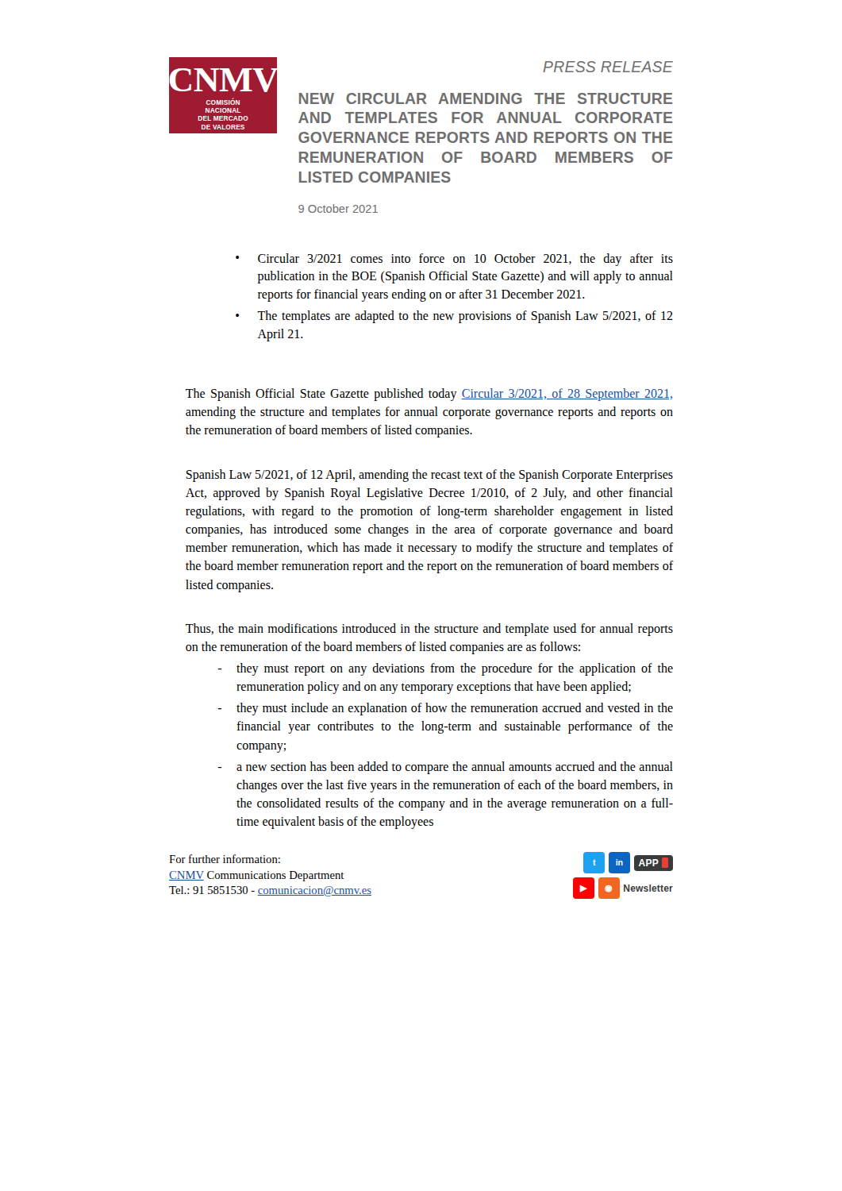CNMV
Comisión
Nacional
del Mercado
de Valores
PRESS RELEASE
New circular amending the structure and templates for annual corporate governance reports and reports on the remuneration of board members of listed companies
9 October 2021
Circular 3/2021 comes into force on 10 October 2021, the day after its publication in the BOE (Spanish Official State Gazette) and will apply to annual reports for financial years ending on or after 31 December 2021.
The templates are adapted to the new provisions of Spanish Law 5/2021, of 12 April 21.
The Spanish Official State Gazette published today Circular 3/2021, of 28 September 2021, amending the structure and templates for annual corporate governance reports and reports on the remuneration of board members of listed companies.
Spanish Law 5/2021, of 12 April, amending the recast text of the Spanish Corporate Enterprises Act, approved by Spanish Royal Legislative Decree 1/2010, of 2 July, and other financial regulations, with regard to the promotion of long-term shareholder engagement in listed companies, has introduced some changes in the area of corporate governance and board member remuneration, which has made it necessary to modify the structure and templates of the board member remuneration report and the report on the remuneration of board members of listed companies.
Thus, the main modifications introduced in the structure and template used for annual reports on the remuneration of the board members of listed companies are as follows:
they must report on any deviations from the procedure for the application of the remuneration policy and on any temporary exceptions that have been applied;
they must include an explanation of how the remuneration accrued and vested in the financial year contributes to the long-term and sustainable performance of the company;
a new section has been added to compare the annual amounts accrued and the annual changes over the last five years in the remuneration of each of the board members, in the consolidated results of the company and in the average remuneration on a full-time equivalent basis of the employees
For further information:
CNMV Communications Department
Tel.: 91 5851530 - comunicacion@cnmv.es
t in APP
▶ ◉ Newsletter